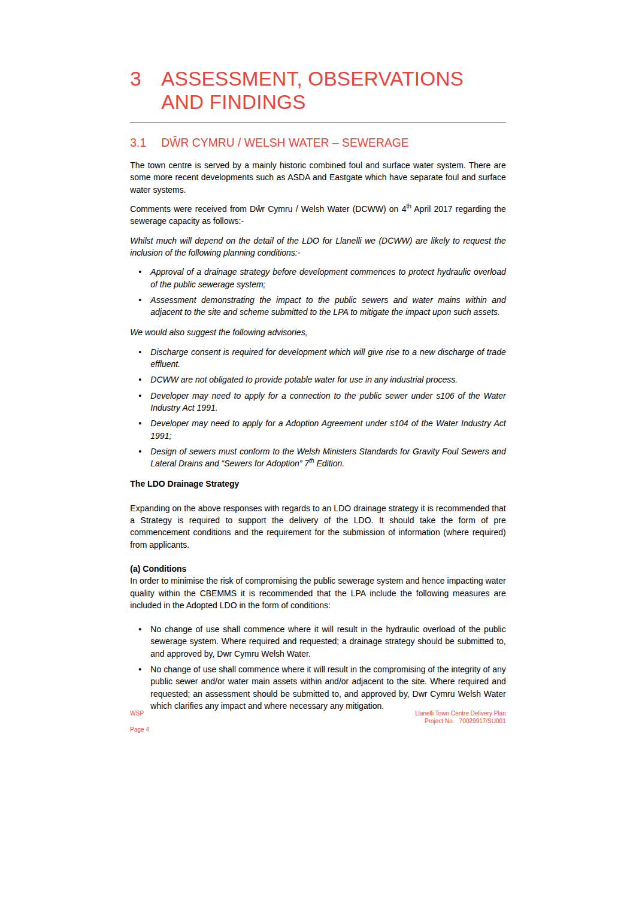3 ASSESSMENT, OBSERVATIONS AND FINDINGS
3.1 DŴR CYMRU / WELSH WATER – SEWERAGE
The town centre is served by a mainly historic combined foul and surface water system. There are some more recent developments such as ASDA and Eastgate which have separate foul and surface water systems.
Comments were received from Dŵr Cymru / Welsh Water (DCWW) on 4th April 2017 regarding the sewerage capacity as follows:-
Whilst much will depend on the detail of the LDO for Llanelli we (DCWW) are likely to request the inclusion of the following planning conditions:-
Approval of a drainage strategy before development commences to protect hydraulic overload of the public sewerage system;
Assessment demonstrating the impact to the public sewers and water mains within and adjacent to the site and scheme submitted to the LPA to mitigate the impact upon such assets.
We would also suggest the following advisories,
Discharge consent is required for development which will give rise to a new discharge of trade effluent.
DCWW are not obligated to provide potable water for use in any industrial process.
Developer may need to apply for a connection to the public sewer under s106 of the Water Industry Act 1991.
Developer may need to apply for a Adoption Agreement under s104 of the Water Industry Act 1991;
Design of sewers must conform to the Welsh Ministers Standards for Gravity Foul Sewers and Lateral Drains and “Sewers for Adoption” 7th Edition.
The LDO Drainage Strategy
Expanding on the above responses with regards to an LDO drainage strategy it is recommended that a Strategy is required to support the delivery of the LDO. It should take the form of pre commencement conditions and the requirement for the submission of information (where required) from applicants.
(a) Conditions
In order to minimise the risk of compromising the public sewerage system and hence impacting water quality within the CBEMMS it is recommended that the LPA include the following measures are included in the Adopted LDO in the form of conditions:
No change of use shall commence where it will result in the hydraulic overload of the public sewerage system. Where required and requested; a drainage strategy should be submitted to, and approved by, Dwr Cymru Welsh Water.
No change of use shall commence where it will result in the compromising of the integrity of any public sewer and/or water main assets within and/or adjacent to the site. Where required and requested; an assessment should be submitted to, and approved by, Dwr Cymru Welsh Water which clarifies any impact and where necessary any mitigation.
WSP
Page 4
Llanelli Town Centre Delivery Plan
Project No. 70029917/SU001